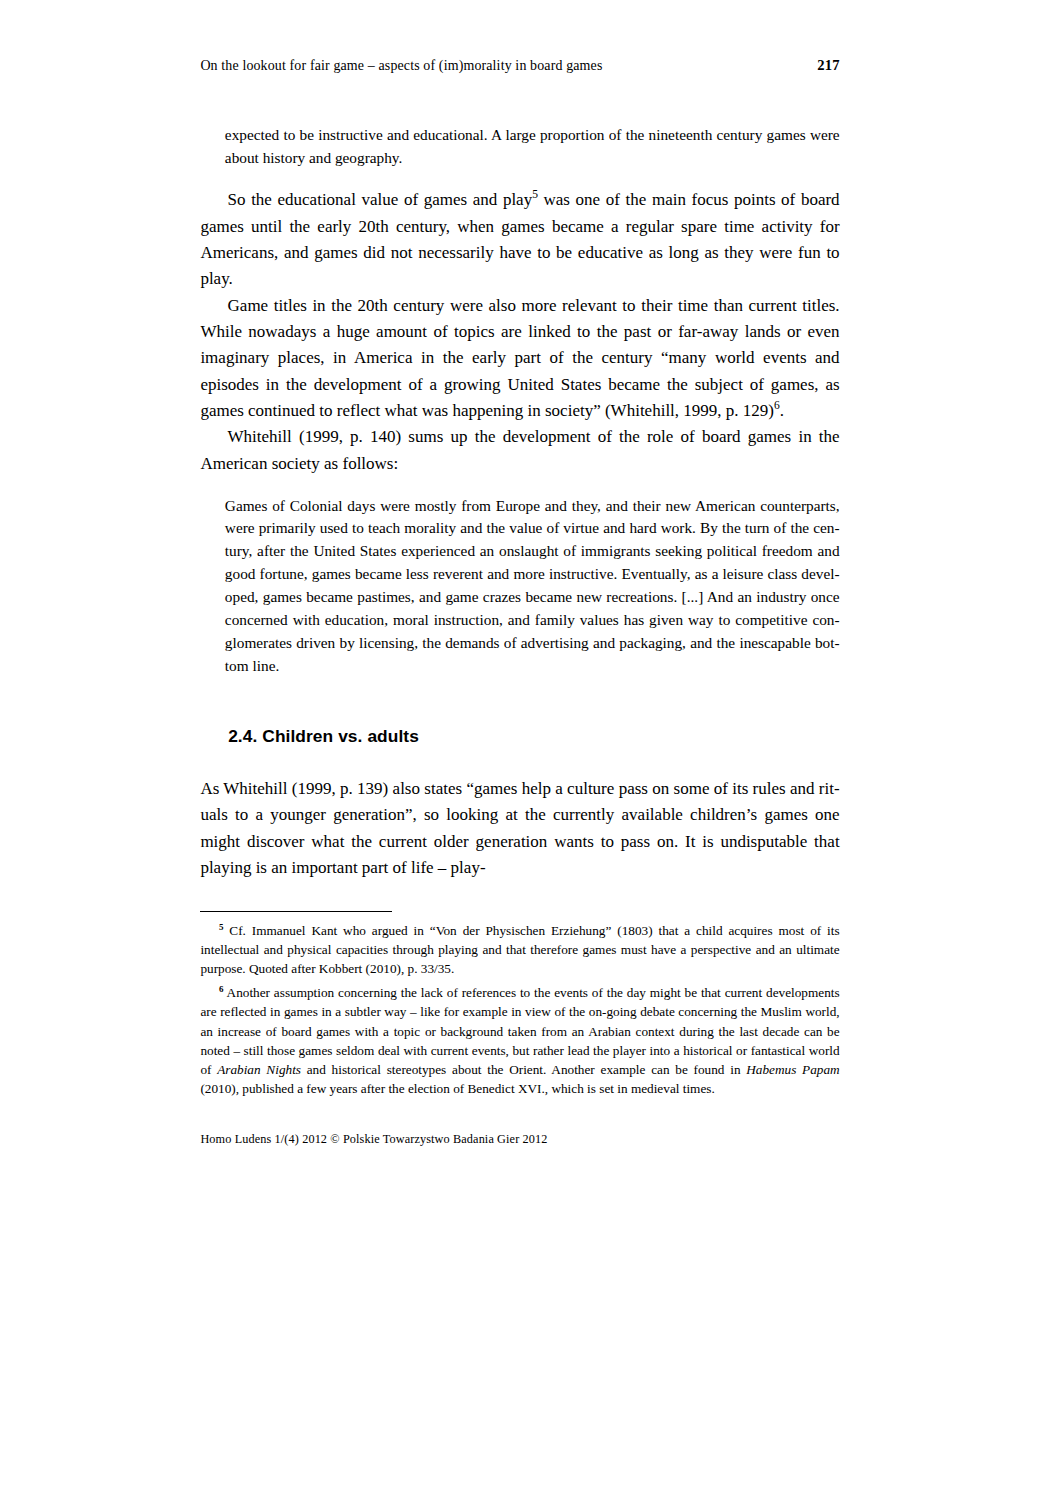On the lookout for fair game – aspects of (im)morality in board games 217
expected to be instructive and educational. A large proportion of the nineteenth century games were about history and geography.
So the educational value of games and play5 was one of the main focus points of board games until the early 20th century, when games became a regular spare time activity for Americans, and games did not necessarily have to be educative as long as they were fun to play.
Game titles in the 20th century were also more relevant to their time than current titles. While nowadays a huge amount of topics are linked to the past or far-away lands or even imaginary places, in America in the early part of the century “many world events and episodes in the development of a growing United States became the subject of games, as games continued to reflect what was happening in society” (Whitehill, 1999, p. 129)6.
Whitehill (1999, p. 140) sums up the development of the role of board games in the American society as follows:
Games of Colonial days were mostly from Europe and they, and their new American counterparts, were primarily used to teach morality and the value of virtue and hard work. By the turn of the century, after the United States experienced an onslaught of immigrants seeking political freedom and good fortune, games became less reverent and more instructive. Eventually, as a leisure class developed, games became pastimes, and game crazes became new recreations. [...] And an industry once concerned with education, moral instruction, and family values has given way to competitive conglomerates driven by licensing, the demands of advertising and packaging, and the inescapable bottom line.
2.4. Children vs. adults
As Whitehill (1999, p. 139) also states “games help a culture pass on some of its rules and rituals to a younger generation”, so looking at the currently available children’s games one might discover what the current older generation wants to pass on. It is undisputable that playing is an important part of life – play-
5 Cf. Immanuel Kant who argued in “Von der Physischen Erziehung” (1803) that a child acquires most of its intellectual and physical capacities through playing and that therefore games must have a perspective and an ultimate purpose. Quoted after Kobbert (2010), p. 33/35.
6 Another assumption concerning the lack of references to the events of the day might be that current developments are reflected in games in a subtler way – like for example in view of the on-going debate concerning the Muslim world, an increase of board games with a topic or background taken from an Arabian context during the last decade can be noted – still those games seldom deal with current events, but rather lead the player into a historical or fantastical world of Arabian Nights and historical stereotypes about the Orient. Another example can be found in Habemus Papam (2010), published a few years after the election of Benedict XVI., which is set in medieval times.
Homo Ludens 1/(4) 2012 © Polskie Towarzystwo Badania Gier 2012